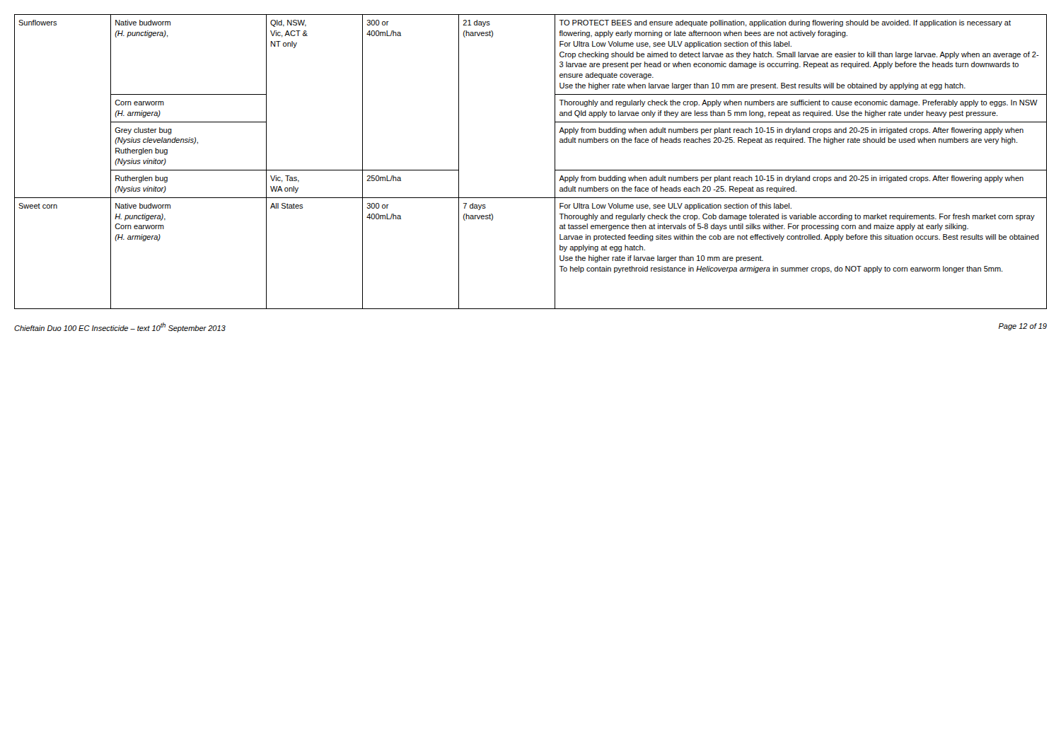| Sunflowers | Native budworm (H. punctigera) , | Qld, NSW, Vic, ACT & NT only | 300 or 400mL/ha | 21 days (harvest) | TO PROTECT BEES and ensure adequate pollination, application during flowering should be avoided. If application is necessary at flowering, apply early morning or late afternoon when bees are not actively foraging. For Ultra Low Volume use, see ULV application section of this label. Crop checking should be aimed to detect larvae as they hatch. Small larvae are easier to kill than large larvae. Apply when an average of 2-3 larvae are present per head or when economic damage is occurring. Repeat as required. Apply before the heads turn downwards to ensure adequate coverage. Use the higher rate when larvae larger than 10 mm are present. Best results will be obtained by applying at egg hatch. |
| Corn earworm (H. armigera) | Thoroughly and regularly check the crop. Apply when numbers are sufficient to cause economic damage. Preferably apply to eggs. In NSW and Qld apply to larvae only if they are less than 5 mm long, repeat as required. Use the higher rate under heavy pest pressure. |
| Grey cluster bug (Nysius clevelandensis) , Rutherglen bug (Nysius vinitor) | Apply from budding when adult numbers per plant reach 10-15 in dryland crops and 20-25 in irrigated crops. After flowering apply when adult numbers on the face of heads reaches 20-25. Repeat as required. The higher rate should be used when numbers are very high. |
| Rutherglen bug (Nysius vinitor) | Vic, Tas, WA only | 250mL/ha | Apply from budding when adult numbers per plant reach 10-15 in dryland crops and 20-25 in irrigated crops. After flowering apply when adult numbers on the face of heads each 20 -25. Repeat as required. |
| Sweet corn | Native budworm H. punctigera) , Corn earworm (H. armigera) | All States | 300 or 400mL/ha | 7 days (harvest) | For Ultra Low Volume use, see ULV application section of this label. Thoroughly and regularly check the crop. Cob damage tolerated is variable according to market requirements. For fresh market corn spray at tassel emergence then at intervals of 5-8 days until silks wither. For processing corn and maize apply at early silking. Larvae in protected feeding sites within the cob are not effectively controlled. Apply before this situation occurs. Best results will be obtained by applying at egg hatch. Use the higher rate if larvae larger than 10 mm are present. To help contain pyrethroid resistance in Helicoverpa armigera in summer crops, do NOT apply to corn earworm longer than 5mm. |
Chieftain Duo 100 EC Insecticide – text 10th September 2013 Page 12 of 19